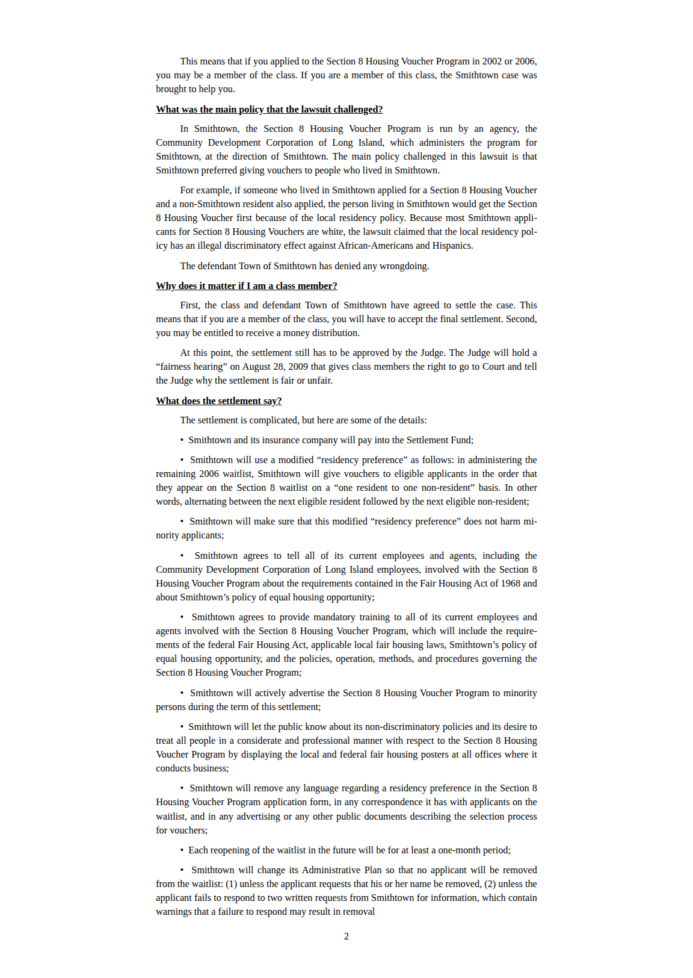This means that if you applied to the Section 8 Housing Voucher Program in 2002 or 2006, you may be a member of the class. If you are a member of this class, the Smithtown case was brought to help you.
What was the main policy that the lawsuit challenged?
In Smithtown, the Section 8 Housing Voucher Program is run by an agency, the Community Development Corporation of Long Island, which administers the program for Smithtown, at the direction of Smithtown. The main policy challenged in this lawsuit is that Smithtown preferred giving vouchers to people who lived in Smithtown.
For example, if someone who lived in Smithtown applied for a Section 8 Housing Voucher and a non-Smithtown resident also applied, the person living in Smithtown would get the Section 8 Housing Voucher first because of the local residency policy. Because most Smithtown applicants for Section 8 Housing Vouchers are white, the lawsuit claimed that the local residency policy has an illegal discriminatory effect against African-Americans and Hispanics.
The defendant Town of Smithtown has denied any wrongdoing.
Why does it matter if I am a class member?
First, the class and defendant Town of Smithtown have agreed to settle the case. This means that if you are a member of the class, you will have to accept the final settlement. Second, you may be entitled to receive a money distribution.
At this point, the settlement still has to be approved by the Judge. The Judge will hold a “fairness hearing” on August 28, 2009 that gives class members the right to go to Court and tell the Judge why the settlement is fair or unfair.
What does the settlement say?
The settlement is complicated, but here are some of the details:
• Smithtown and its insurance company will pay into the Settlement Fund;
• Smithtown will use a modified “residency preference” as follows: in administering the remaining 2006 waitlist, Smithtown will give vouchers to eligible applicants in the order that they appear on the Section 8 waitlist on a “one resident to one non-resident” basis. In other words, alternating between the next eligible resident followed by the next eligible non-resident;
• Smithtown will make sure that this modified “residency preference” does not harm minority applicants;
• Smithtown agrees to tell all of its current employees and agents, including the Community Development Corporation of Long Island employees, involved with the Section 8 Housing Voucher Program about the requirements contained in the Fair Housing Act of 1968 and about Smithtown’s policy of equal housing opportunity;
• Smithtown agrees to provide mandatory training to all of its current employees and agents involved with the Section 8 Housing Voucher Program, which will include the requirements of the federal Fair Housing Act, applicable local fair housing laws, Smithtown’s policy of equal housing opportunity, and the policies, operation, methods, and procedures governing the Section 8 Housing Voucher Program;
• Smithtown will actively advertise the Section 8 Housing Voucher Program to minority persons during the term of this settlement;
• Smithtown will let the public know about its non-discriminatory policies and its desire to treat all people in a considerate and professional manner with respect to the Section 8 Housing Voucher Program by displaying the local and federal fair housing posters at all offices where it conducts business;
• Smithtown will remove any language regarding a residency preference in the Section 8 Housing Voucher Program application form, in any correspondence it has with applicants on the waitlist, and in any advertising or any other public documents describing the selection process for vouchers;
• Each reopening of the waitlist in the future will be for at least a one-month period;
• Smithtown will change its Administrative Plan so that no applicant will be removed from the waitlist: (1) unless the applicant requests that his or her name be removed, (2) unless the applicant fails to respond to two written requests from Smithtown for information, which contain warnings that a failure to respond may result in removal
2